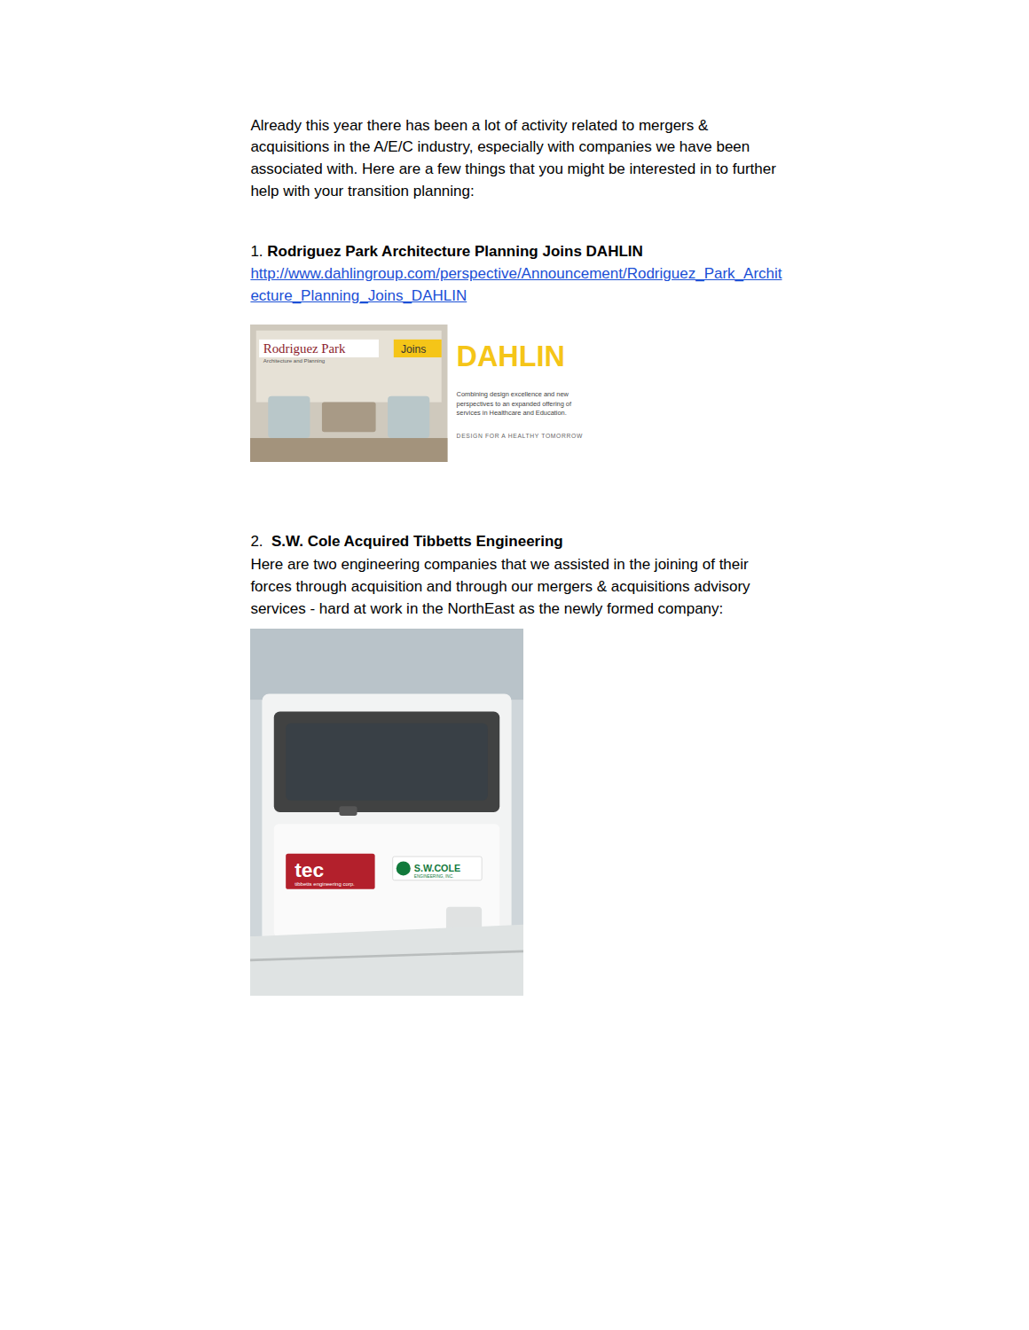Already this year there has been a lot of activity related to mergers & acquisitions in the A/E/C industry, especially with companies we have been associated with. Here are a few things that you might be interested in to further help with your transition planning:
1. Rodriguez Park Architecture Planning Joins DAHLIN
http://www.dahlingroup.com/perspective/Announcement/Rodriguez_Park_Architecture_Planning_Joins_DAHLIN
2. S.W. Cole Acquired Tibbetts Engineering
Here are two engineering companies that we assisted in the joining of their forces through acquisition and through our mergers & acquisitions advisory services - hard at work in the NorthEast as the newly formed company: